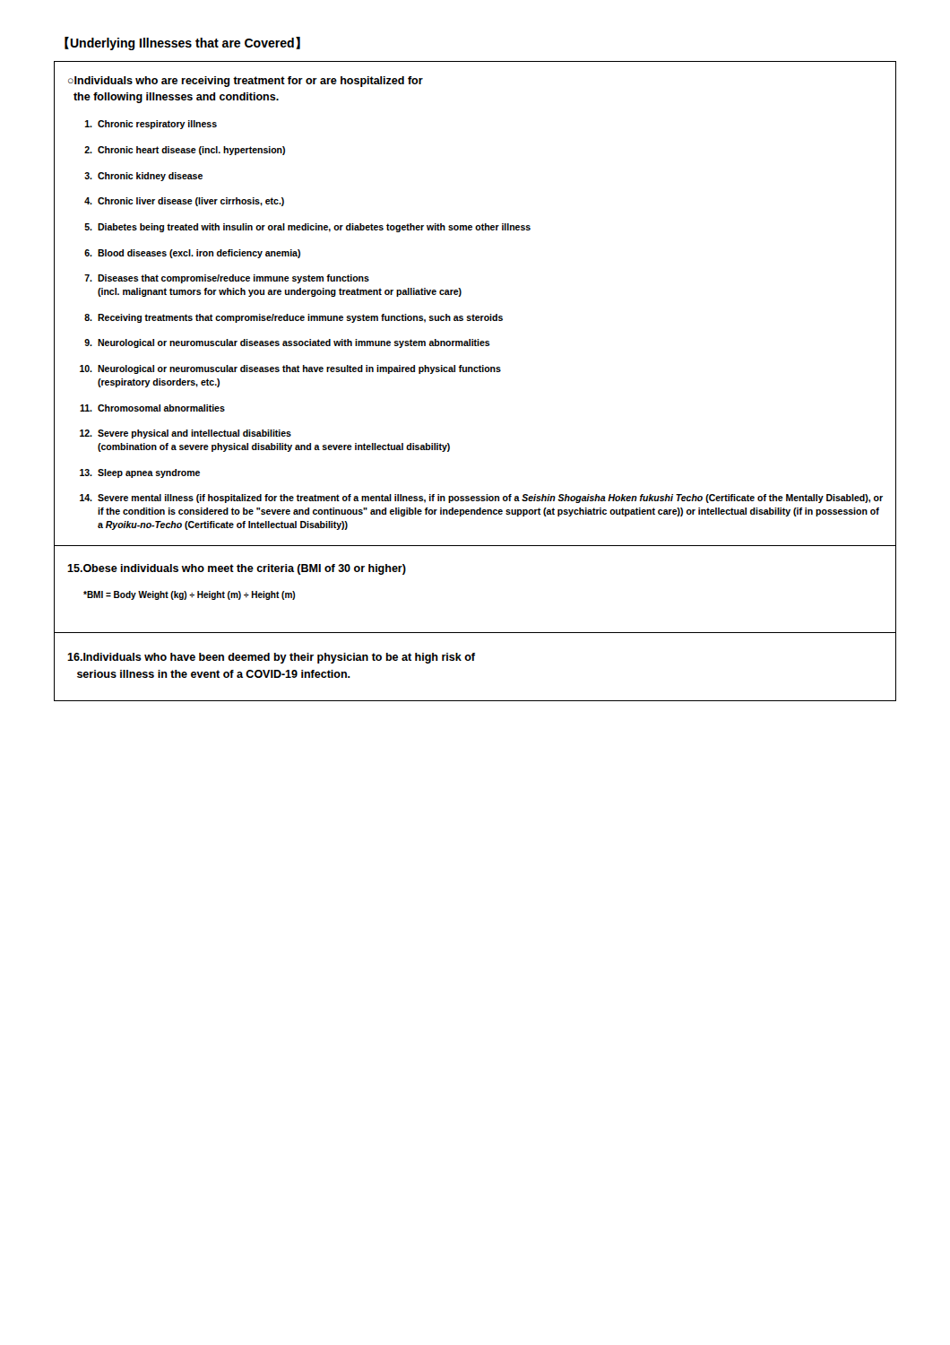【Underlying Illnesses that are Covered】
○Individuals who are receiving treatment for or are hospitalized for
the following illnesses and conditions.
1. Chronic respiratory illness
2. Chronic heart disease (incl. hypertension)
3. Chronic kidney disease
4. Chronic liver disease (liver cirrhosis, etc.)
5. Diabetes being treated with insulin or oral medicine, or diabetes together with some other illness
6. Blood diseases (excl. iron deficiency anemia)
7. Diseases that compromise/reduce immune system functions(incl. malignant tumors for which you are undergoing treatment or palliative care)
8. Receiving treatments that compromise/reduce immune system functions, such as steroids
9. Neurological or neuromuscular diseases associated with immune system abnormalities
10. Neurological or neuromuscular diseases that have resulted in impaired physical functions(respiratory disorders, etc.)
11. Chromosomal abnormalities
12. Severe physical and intellectual disabilities(combination of a severe physical disability and a severe intellectual disability)
13. Sleep apnea syndrome
14. Severe mental illness (if hospitalized for the treatment of a mental illness, if in possession of a Seishin Shogaisha Hoken fukushi Techo (Certificate of the Mentally Disabled), or if the condition is considered to be "severe and continuous" and eligible for independence support (at psychiatric outpatient care)) or intellectual disability (if in possession of a Ryoiku-no-Techo (Certificate of Intellectual Disability))
15.Obese individuals who meet the criteria (BMI of 30 or higher)
*BMI = Body Weight (kg) ÷ Height (m) ÷ Height (m)
16.Individuals who have been deemed by their physician to be at high risk of
serious illness in the event of a COVID-19 infection.